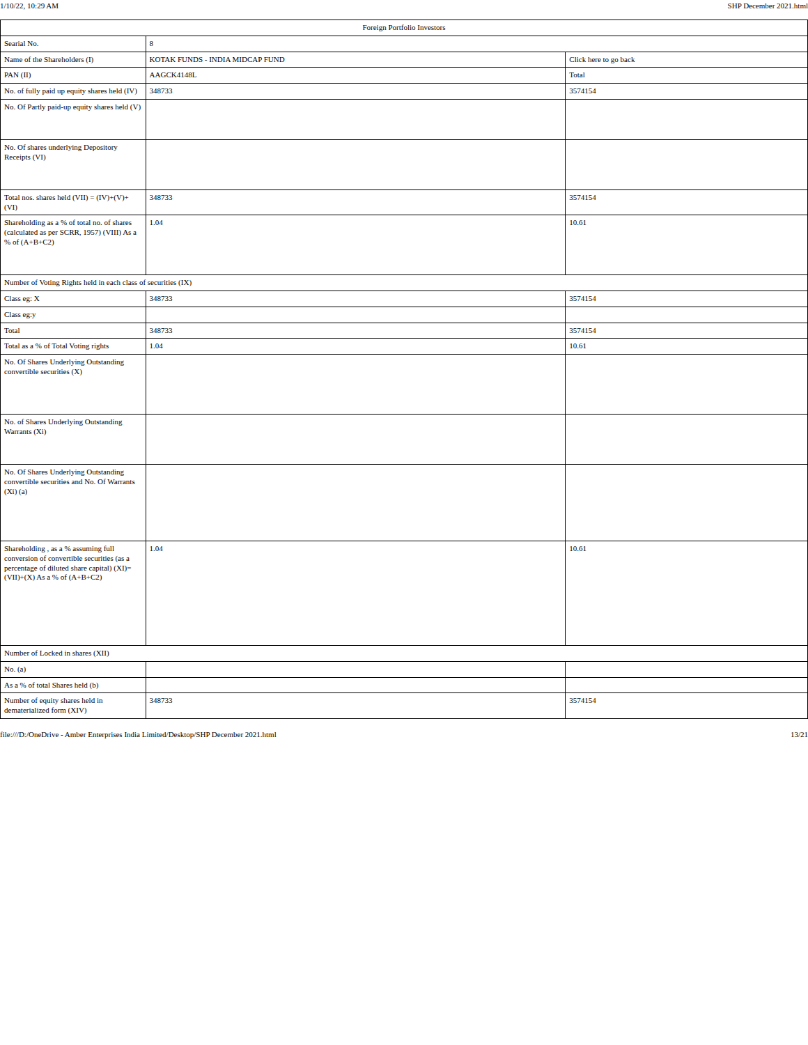1/10/22, 10:29 AM
SHP December 2021.html
| Foreign Portfolio Investors |
| Searial No. | 8 |
| Name of the Shareholders (I) | KOTAK FUNDS - INDIA MIDCAP FUND | Click here to go back |
| PAN (II) | AAGCK4148L | Total |
| No. of fully paid up equity shares held (IV) | 348733 | 3574154 |
| No. Of Partly paid-up equity shares held (V) | | |
| No. Of shares underlying Depository Receipts (VI) | | |
| Total nos. shares held (VII) = (IV)+(V)+ (VI) | 348733 | 3574154 |
| Shareholding as a % of total no. of shares (calculated as per SCRR, 1957) (VIII) As a % of (A+B+C2) | 1.04 | 10.61 |
| Number of Voting Rights held in each class of securities (IX) |
| Class eg: X | 348733 | 3574154 |
| Class eg:y | | |
| Total | 348733 | 3574154 |
| Total as a % of Total Voting rights | 1.04 | 10.61 |
| No. Of Shares Underlying Outstanding convertible securities (X) | | |
| No. of Shares Underlying Outstanding Warrants (Xi) | | |
| No. Of Shares Underlying Outstanding convertible securities and No. Of Warrants (Xi) (a) | | |
| Shareholding , as a % assuming full conversion of convertible securities (as a percentage of diluted share capital) (XI)= (VII)+(X) As a % of (A+B+C2) | 1.04 | 10.61 |
| Number of Locked in shares (XII) |
| No. (a) | | |
| As a % of total Shares held (b) | | |
| Number of equity shares held in dematerialized form (XIV) | 348733 | 3574154 |
file:///D:/OneDrive - Amber Enterprises India Limited/Desktop/SHP December 2021.html
13/21